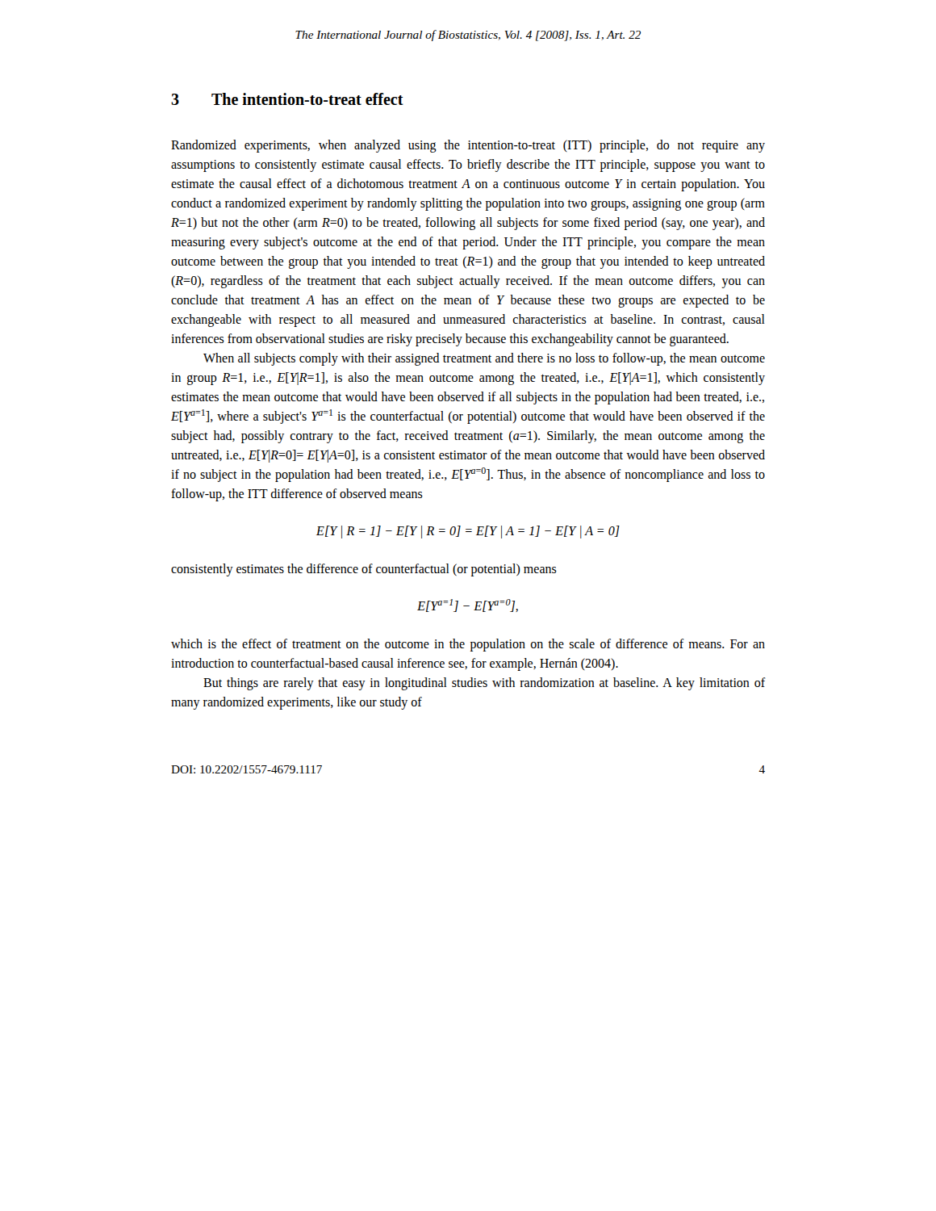The International Journal of Biostatistics, Vol. 4 [2008], Iss. 1, Art. 22
3 The intention-to-treat effect
Randomized experiments, when analyzed using the intention-to-treat (ITT) principle, do not require any assumptions to consistently estimate causal effects. To briefly describe the ITT principle, suppose you want to estimate the causal effect of a dichotomous treatment A on a continuous outcome Y in certain population. You conduct a randomized experiment by randomly splitting the population into two groups, assigning one group (arm R=1) but not the other (arm R=0) to be treated, following all subjects for some fixed period (say, one year), and measuring every subject's outcome at the end of that period. Under the ITT principle, you compare the mean outcome between the group that you intended to treat (R=1) and the group that you intended to keep untreated (R=0), regardless of the treatment that each subject actually received. If the mean outcome differs, you can conclude that treatment A has an effect on the mean of Y because these two groups are expected to be exchangeable with respect to all measured and unmeasured characteristics at baseline. In contrast, causal inferences from observational studies are risky precisely because this exchangeability cannot be guaranteed.
When all subjects comply with their assigned treatment and there is no loss to follow-up, the mean outcome in group R=1, i.e., E[Y|R=1], is also the mean outcome among the treated, i.e., E[Y|A=1], which consistently estimates the mean outcome that would have been observed if all subjects in the population had been treated, i.e., E[Ya=1], where a subject's Ya=1 is the counterfactual (or potential) outcome that would have been observed if the subject had, possibly contrary to the fact, received treatment (a=1). Similarly, the mean outcome among the untreated, i.e., E[Y|R=0]= E[Y|A=0], is a consistent estimator of the mean outcome that would have been observed if no subject in the population had been treated, i.e., E[Ya=0]. Thus, in the absence of noncompliance and loss to follow-up, the ITT difference of observed means
E[Y | R = 1] − E[Y | R = 0] = E[Y | A = 1] − E[Y | A = 0]
consistently estimates the difference of counterfactual (or potential) means
E[Ya=1] − E[Ya=0],
which is the effect of treatment on the outcome in the population on the scale of difference of means. For an introduction to counterfactual-based causal inference see, for example, Hernán (2004).
But things are rarely that easy in longitudinal studies with randomization at baseline. A key limitation of many randomized experiments, like our study of
DOI: 10.2202/1557-4679.1117 4